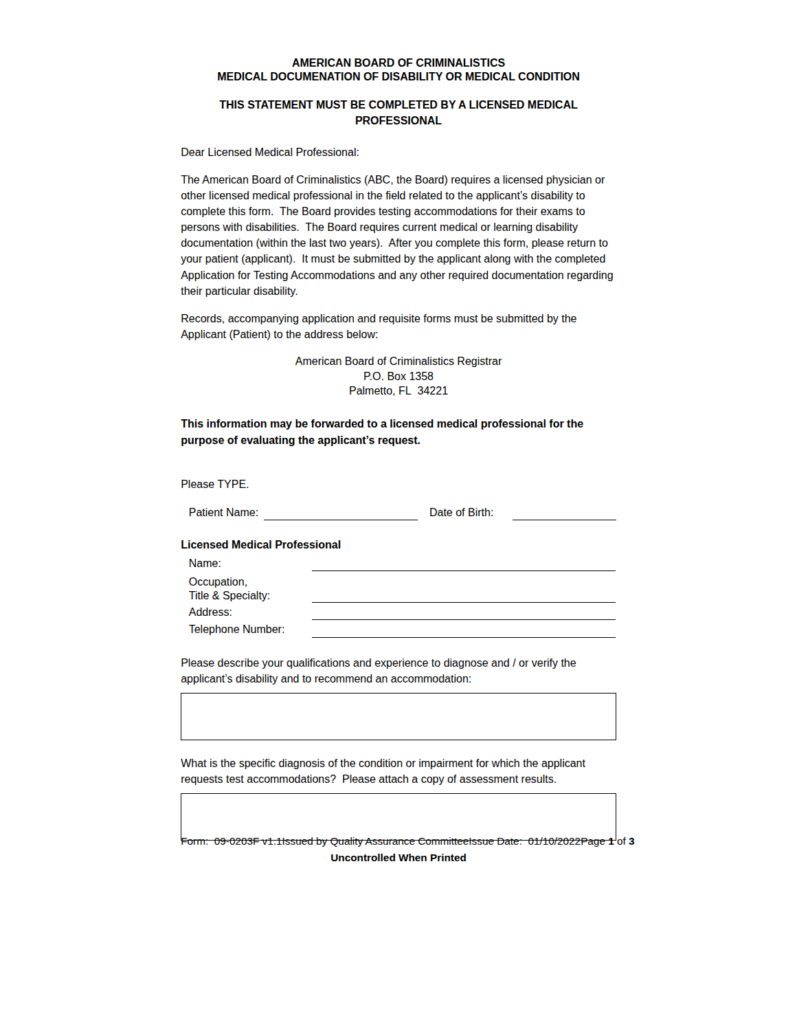AMERICAN BOARD OF CRIMINALISTICS MEDICAL DOCUMENATION OF DISABILITY OR MEDICAL CONDITION
THIS STATEMENT MUST BE COMPLETED BY A LICENSED MEDICAL PROFESSIONAL
Dear Licensed Medical Professional:
The American Board of Criminalistics (ABC, the Board) requires a licensed physician or other licensed medical professional in the field related to the applicant’s disability to complete this form. The Board provides testing accommodations for their exams to persons with disabilities. The Board requires current medical or learning disability documentation (within the last two years). After you complete this form, please return to your patient (applicant). It must be submitted by the applicant along with the completed Application for Testing Accommodations and any other required documentation regarding their particular disability.
Records, accompanying application and requisite forms must be submitted by the Applicant (Patient) to the address below:
American Board of Criminalistics Registrar P.O. Box 1358 Palmetto, FL 34221
This information may be forwarded to a licensed medical professional for the purpose of evaluating the applicant’s request.
Please TYPE.
| Patient Name: | | Date of Birth: | |
Licensed Medical Professional
| Name: | |
| Occupation, Title & Specialty: | |
| Address: | |
| Telephone Number: | |
Please describe your qualifications and experience to diagnose and / or verify the applicant’s disability and to recommend an accommodation:
What is the specific diagnosis of the condition or impairment for which the applicant requests test accommodations? Please attach a copy of assessment results.
Form: 09-0203F v1.1 Issued by Quality Assurance Committee Issue Date: 01/10/2022 Page 1 of 3
Uncontrolled When Printed